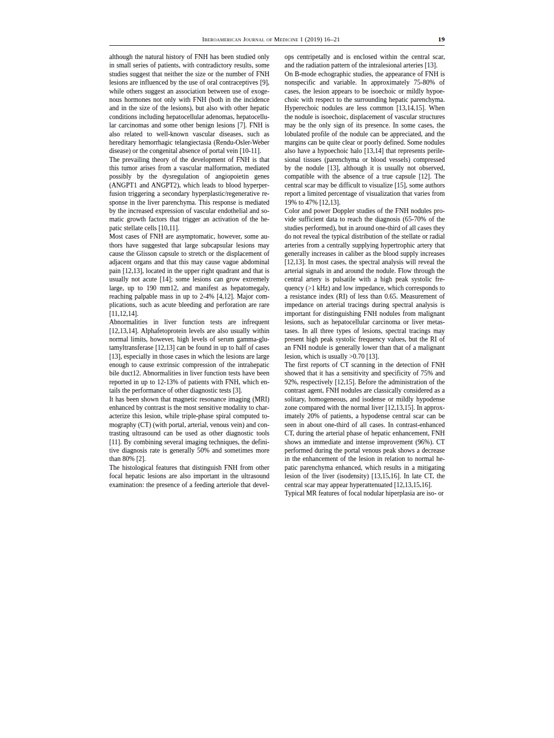Iberoamerican Journal of Medicine 1 (2019) 16–21 19
although the natural history of FNH has been studied only in small series of patients, with contradictory results, some studies suggest that neither the size or the number of FNH lesions are influenced by the use of oral contraceptives [9], while others suggest an association between use of exogenous hormones not only with FNH (both in the incidence and in the size of the lesions), but also with other hepatic conditions including hepatocellular adenomas, hepatocellular carcinomas and some other benign lesions [7]. FNH is also related to well-known vascular diseases, such as hereditary hemorrhagic telangiectasia (Rendu-Osler-Weber disease) or the congenital absence of portal vein [10-11].
The prevailing theory of the development of FNH is that this tumor arises from a vascular malformation, mediated possibly by the dysregulation of angiopoietin genes (ANGPT1 and ANGPT2), which leads to blood hyperperfusion triggering a secondary hyperplastic/regenerative response in the liver parenchyma. This response is mediated by the increased expression of vascular endothelial and somatic growth factors that trigger an activation of the hepatic stellate cells [10,11].
Most cases of FNH are asymptomatic, however, some authors have suggested that large subcapsular lesions may cause the Glisson capsule to stretch or the displacement of adjacent organs and that this may cause vague abdominal pain [12,13], located in the upper right quadrant and that is usually not acute [14]; some lesions can grow extremely large, up to 190 mm12, and manifest as hepatomegaly, reaching palpable mass in up to 2-4% [4,12]. Major complications, such as acute bleeding and perforation are rare [11,12,14].
Abnormalities in liver function tests are infrequent [12,13,14]. Alphafetoprotein levels are also usually within normal limits, however, high levels of serum gamma-glutamyltransferase [12,13] can be found in up to half of cases [13], especially in those cases in which the lesions are large enough to cause extrinsic compression of the intrahepatic bile duct12. Abnormalities in liver function tests have been reported in up to 12-13% of patients with FNH, which entails the performance of other diagnostic tests [3].
It has been shown that magnetic resonance imaging (MRI) enhanced by contrast is the most sensitive modality to characterize this lesion, while triple-phase spiral computed tomography (CT) (with portal, arterial, venous vein) and contrasting ultrasound can be used as other diagnostic tools [11]. By combining several imaging techniques, the definitive diagnosis rate is generally 50% and sometimes more than 80% [2].
The histological features that distinguish FNH from other focal hepatic lesions are also important in the ultrasound examination: the presence of a feeding arteriole that develops centripetally and is enclosed within the central scar, and the radiation pattern of the intralesional arteries [13].
On B-mode echographic studies, the appearance of FNH is nonspecific and variable. In approximately 75-80% of cases, the lesion appears to be isoechoic or mildly hypoechoic with respect to the surrounding hepatic parenchyma. Hyperechoic nodules are less common [13,14,15]. When the nodule is isoechoic, displacement of vascular structures may be the only sign of its presence. In some cases, the lobulated profile of the nodule can be appreciated, and the margins can be quite clear or poorly defined. Some nodules also have a hypoechoic halo [13,14] that represents perilesional tissues (parenchyma or blood vessels) compressed by the nodule [13], although it is usually not observed, compatible with the absence of a true capsule [12]. The central scar may be difficult to visualize [15], some authors report a limited percentage of visualization that varies from 19% to 47% [12,13].
Color and power Doppler studies of the FNH nodules provide sufficient data to reach the diagnosis (65-70% of the studies performed), but in around one-third of all cases they do not reveal the typical distribution of the stellate or radial arteries from a centrally supplying hypertrophic artery that generally increases in caliber as the blood supply increases [12,13]. In most cases, the spectral analysis will reveal the arterial signals in and around the nodule. Flow through the central artery is pulsatile with a high peak systolic frequency (>1 kHz) and low impedance, which corresponds to a resistance index (RI) of less than 0.65. Measurement of impedance on arterial tracings during spectral analysis is important for distinguishing FNH nodules from malignant lesions, such as hepatocellular carcinoma or liver metastases. In all three types of lesions, spectral tracings may present high peak systolic frequency values, but the RI of an FNH nodule is generally lower than that of a malignant lesion, which is usually >0.70 [13].
The first reports of CT scanning in the detection of FNH showed that it has a sensitivity and specificity of 75% and 92%, respectively [12,15]. Before the administration of the contrast agent, FNH nodules are classically considered as a solitary, homogeneous, and isodense or mildly hypodense zone compared with the normal liver [12,13,15]. In approximately 20% of patients, a hypodense central scar can be seen in about one-third of all cases. In contrast-enhanced CT, during the arterial phase of hepatic enhancement, FNH shows an immediate and intense improvement (96%). CT performed during the portal venous peak shows a decrease in the enhancement of the lesion in relation to normal hepatic parenchyma enhanced, which results in a mitigating lesion of the liver (isodensity) [13,15,16]. In late CT, the central scar may appear hyperattenuated [12,13,15,16].
Typical MR features of focal nodular hiperplasia are iso- or